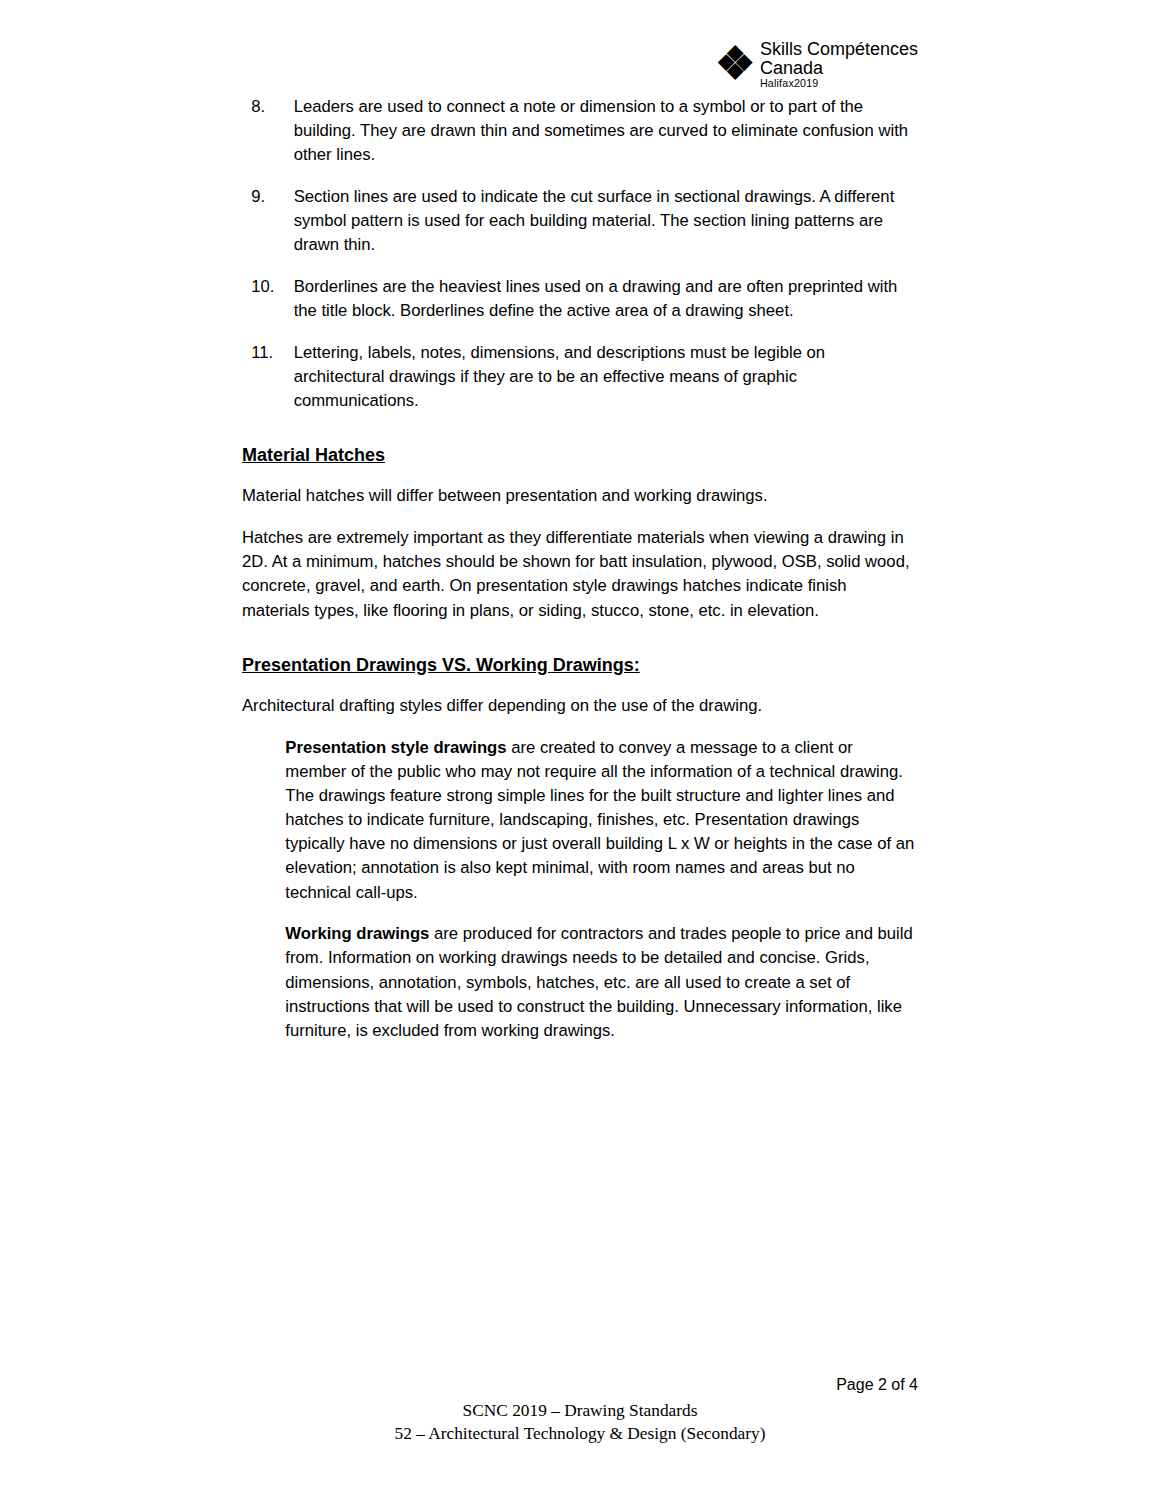❖Skills Compétences Canada Halifax2019
8. Leaders are used to connect a note or dimension to a symbol or to part of the building. They are drawn thin and sometimes are curved to eliminate confusion with other lines.
9. Section lines are used to indicate the cut surface in sectional drawings. A different symbol pattern is used for each building material. The section lining patterns are drawn thin.
10. Borderlines are the heaviest lines used on a drawing and are often preprinted with the title block. Borderlines define the active area of a drawing sheet.
11. Lettering, labels, notes, dimensions, and descriptions must be legible on architectural drawings if they are to be an effective means of graphic communications.
Material Hatches
Material hatches will differ between presentation and working drawings.
Hatches are extremely important as they differentiate materials when viewing a drawing in 2D. At a minimum, hatches should be shown for batt insulation, plywood, OSB, solid wood, concrete, gravel, and earth. On presentation style drawings hatches indicate finish materials types, like flooring in plans, or siding, stucco, stone, etc. in elevation.
Presentation Drawings VS. Working Drawings:
Architectural drafting styles differ depending on the use of the drawing.
Presentation style drawings are created to convey a message to a client or member of the public who may not require all the information of a technical drawing. The drawings feature strong simple lines for the built structure and lighter lines and hatches to indicate furniture, landscaping, finishes, etc. Presentation drawings typically have no dimensions or just overall building L x W or heights in the case of an elevation; annotation is also kept minimal, with room names and areas but no technical call-ups.
Working drawings are produced for contractors and trades people to price and build from. Information on working drawings needs to be detailed and concise. Grids, dimensions, annotation, symbols, hatches, etc. are all used to create a set of instructions that will be used to construct the building. Unnecessary information, like furniture, is excluded from working drawings.
Page 2 of 4
SCNC 2019 – Drawing Standards
52 – Architectural Technology & Design (Secondary)